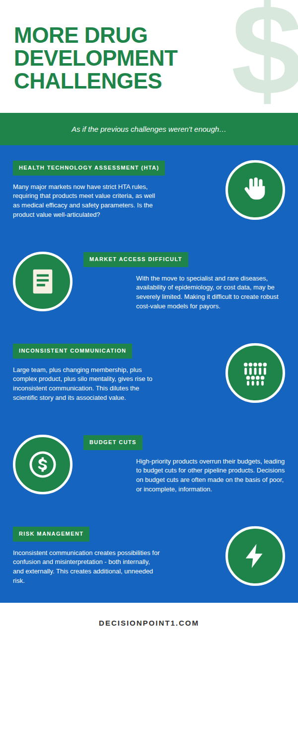$
More Drug
Development
Challenges
As if the previous challenges weren't enough…
Health Technology Assessment (HTA)
Many major markets now have strict HTA rules, requiring that products meet value criteria, as well as medical efficacy and safety parameters. Is the product value well-articulated?
Market Access Difficult
With the move to specialist and rare diseases, availability of epidemiology, or cost data, may be severely limited. Making it difficult to create robust cost-value models for payors.
Inconsistent Communication
Large team, plus changing membership, plus complex product, plus silo mentality, gives rise to inconsistent communication. This dilutes the scientific story and its associated value.
Budget Cuts
High-priority products overrun their budgets, leading to budget cuts for other pipeline products. Decisions on budget cuts are often made on the basis of poor, or incomplete, information.
Risk Management
Inconsistent communication creates possibilities for confusion and misinterpretation - both internally, and externally. This creates additional, unneeded risk.
Decisionpoint1.com